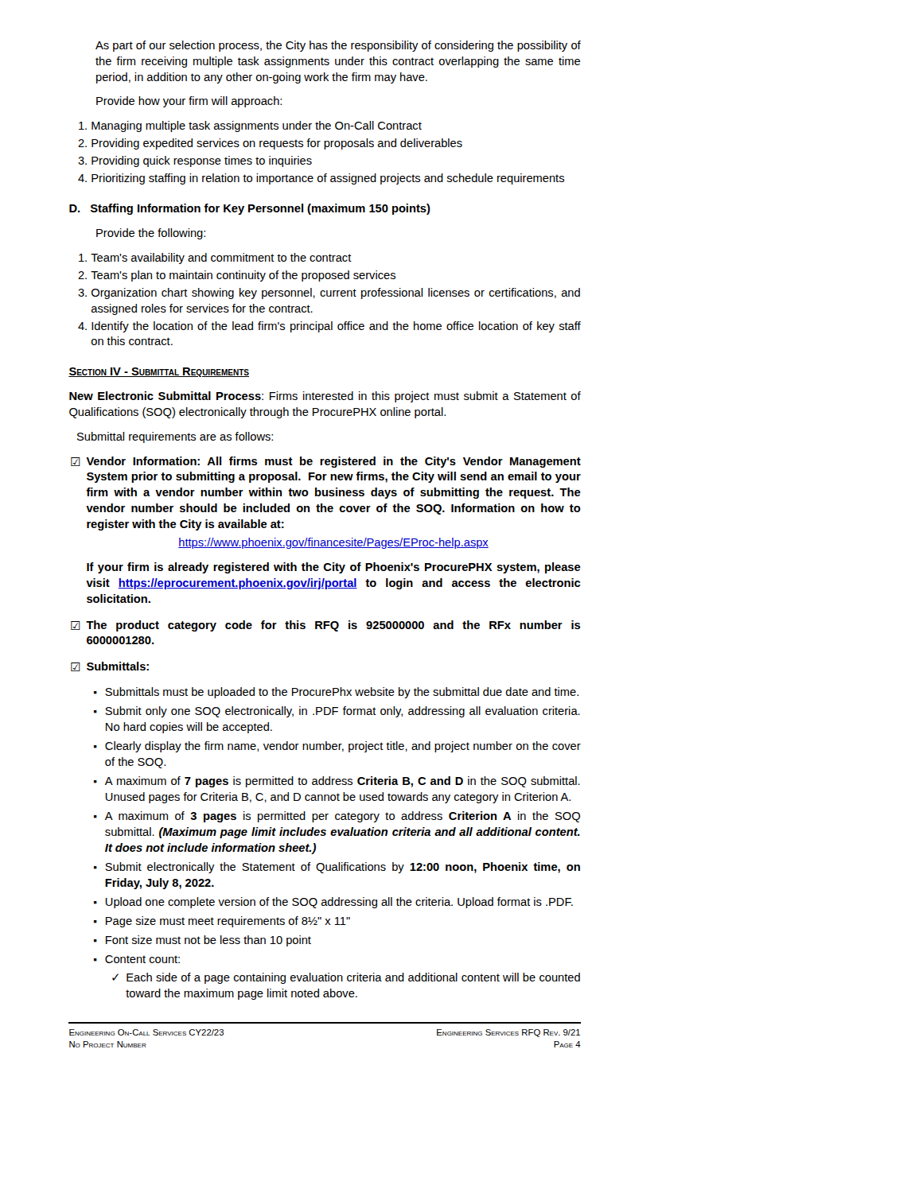As part of our selection process, the City has the responsibility of considering the possibility of the firm receiving multiple task assignments under this contract overlapping the same time period, in addition to any other on-going work the firm may have.
Provide how your firm will approach:
Managing multiple task assignments under the On-Call Contract
Providing expedited services on requests for proposals and deliverables
Providing quick response times to inquiries
Prioritizing staffing in relation to importance of assigned projects and schedule requirements
D. Staffing Information for Key Personnel (maximum 150 points)
Provide the following:
Team's availability and commitment to the contract
Team's plan to maintain continuity of the proposed services
Organization chart showing key personnel, current professional licenses or certifications, and assigned roles for services for the contract.
Identify the location of the lead firm's principal office and the home office location of key staff on this contract.
Section IV - Submittal Requirements
New Electronic Submittal Process: Firms interested in this project must submit a Statement of Qualifications (SOQ) electronically through the ProcurePHX online portal.
Submittal requirements are as follows:
Vendor Information: All firms must be registered in the City's Vendor Management System prior to submitting a proposal. For new firms, the City will send an email to your firm with a vendor number within two business days of submitting the request. The vendor number should be included on the cover of the SOQ. Information on how to register with the City is available at:
https://www.phoenix.gov/financesite/Pages/EProc-help.aspx
If your firm is already registered with the City of Phoenix's ProcurePHX system, please visit https://eprocurement.phoenix.gov/irj/portal to login and access the electronic solicitation.
The product category code for this RFQ is 925000000 and the RFx number is 6000001280.
Submittals:
Submittals must be uploaded to the ProcurePhx website by the submittal due date and time.
Submit only one SOQ electronically, in .PDF format only, addressing all evaluation criteria. No hard copies will be accepted.
Clearly display the firm name, vendor number, project title, and project number on the cover of the SOQ.
A maximum of 7 pages is permitted to address Criteria B, C and D in the SOQ submittal. Unused pages for Criteria B, C, and D cannot be used towards any category in Criterion A.
A maximum of 3 pages is permitted per category to address Criterion A in the SOQ submittal. (Maximum page limit includes evaluation criteria and all additional content. It does not include information sheet.)
Submit electronically the Statement of Qualifications by 12:00 noon, Phoenix time, on Friday, July 8, 2022.
Upload one complete version of the SOQ addressing all the criteria. Upload format is .PDF.
Page size must meet requirements of 8½" x 11"
Font size must not be less than 10 point
Content count:
Each side of a page containing evaluation criteria and additional content will be counted toward the maximum page limit noted above.
Engineering On-Call Services CY22/23 No Project Number
Engineering Services RFQ Rev. 9/21 Page 4